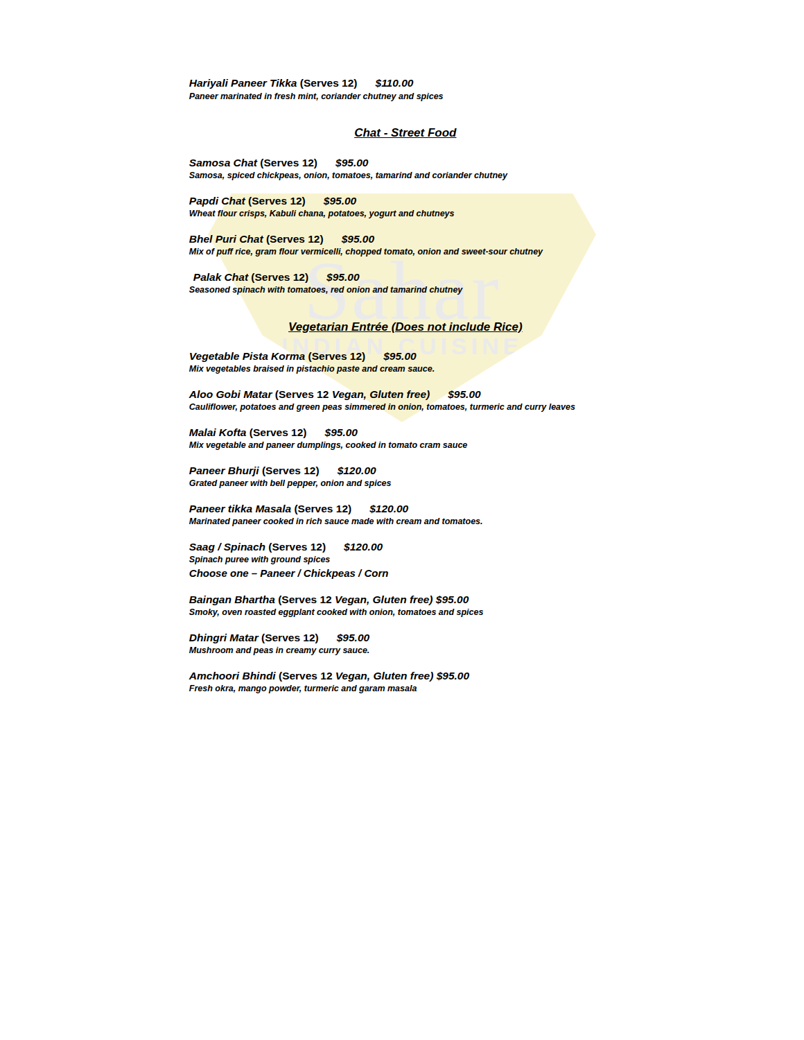Sahar
INDIAN CUISINE
Hariyali Paneer Tikka (Serves 12)$110.00
Paneer marinated in fresh mint, coriander chutney and spices
Chat - Street Food
Samosa Chat (Serves 12)$95.00
Samosa, spiced chickpeas, onion, tomatoes, tamarind and coriander chutney
Papdi Chat (Serves 12)$95.00
Wheat flour crisps, Kabuli chana, potatoes, yogurt and chutneys
Bhel Puri Chat (Serves 12)$95.00
Mix of puff rice, gram flour vermicelli, chopped tomato, onion and sweet-sour chutney
Palak Chat (Serves 12)$95.00
Seasoned spinach with tomatoes, red onion and tamarind chutney
Vegetarian Entrée (Does not include Rice)
Vegetable Pista Korma (Serves 12)$95.00
Mix vegetables braised in pistachio paste and cream sauce.
Aloo Gobi Matar (Serves 12 Vegan, Gluten free)$95.00
Cauliflower, potatoes and green peas simmered in onion, tomatoes, turmeric and curry leaves
Malai Kofta (Serves 12)$95.00
Mix vegetable and paneer dumplings, cooked in tomato cram sauce
Paneer Bhurji (Serves 12)$120.00
Grated paneer with bell pepper, onion and spices
Paneer tikka Masala (Serves 12)$120.00
Marinated paneer cooked in rich sauce made with cream and tomatoes.
Saag / Spinach (Serves 12)$120.00
Spinach puree with ground spices
Choose one – Paneer / Chickpeas / Corn
Baingan Bhartha (Serves 12 Vegan, Gluten free) $95.00
Smoky, oven roasted eggplant cooked with onion, tomatoes and spices
Dhingri Matar (Serves 12)$95.00
Mushroom and peas in creamy curry sauce.
Amchoori Bhindi (Serves 12 Vegan, Gluten free) $95.00
Fresh okra, mango powder, turmeric and garam masala